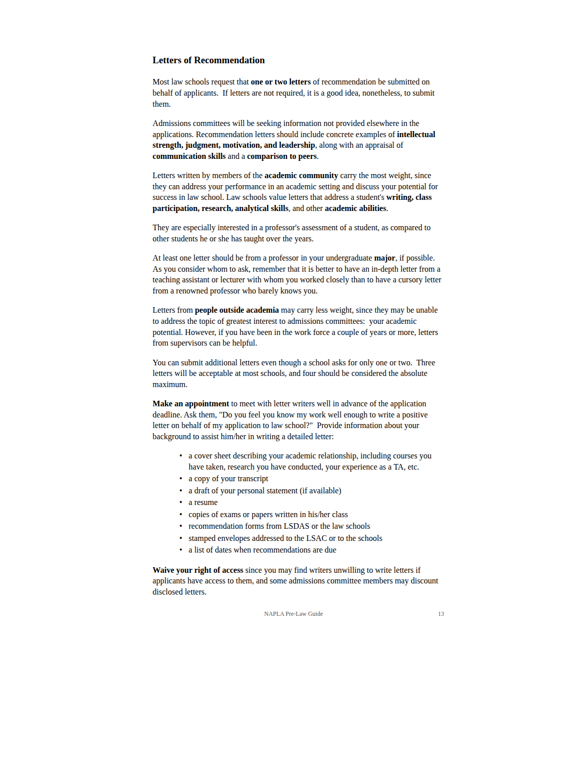Letters of Recommendation
Most law schools request that one or two letters of recommendation be submitted on behalf of applicants. If letters are not required, it is a good idea, nonetheless, to submit them.
Admissions committees will be seeking information not provided elsewhere in the applications. Recommendation letters should include concrete examples of intellectual strength, judgment, motivation, and leadership, along with an appraisal of communication skills and a comparison to peers.
Letters written by members of the academic community carry the most weight, since they can address your performance in an academic setting and discuss your potential for success in law school. Law schools value letters that address a student's writing, class participation, research, analytical skills, and other academic abilities.
They are especially interested in a professor's assessment of a student, as compared to other students he or she has taught over the years.
At least one letter should be from a professor in your undergraduate major, if possible. As you consider whom to ask, remember that it is better to have an in-depth letter from a teaching assistant or lecturer with whom you worked closely than to have a cursory letter from a renowned professor who barely knows you.
Letters from people outside academia may carry less weight, since they may be unable to address the topic of greatest interest to admissions committees: your academic potential. However, if you have been in the work force a couple of years or more, letters from supervisors can be helpful.
You can submit additional letters even though a school asks for only one or two. Three letters will be acceptable at most schools, and four should be considered the absolute maximum.
Make an appointment to meet with letter writers well in advance of the application deadline. Ask them, "Do you feel you know my work well enough to write a positive letter on behalf of my application to law school?" Provide information about your background to assist him/her in writing a detailed letter:
a cover sheet describing your academic relationship, including courses you have taken, research you have conducted, your experience as a TA, etc.
a copy of your transcript
a draft of your personal statement (if available)
a resume
copies of exams or papers written in his/her class
recommendation forms from LSDAS or the law schools
stamped envelopes addressed to the LSAC or to the schools
a list of dates when recommendations are due
Waive your right of access since you may find writers unwilling to write letters if applicants have access to them, and some admissions committee members may discount disclosed letters.
NAPLA Pre-Law Guide
13